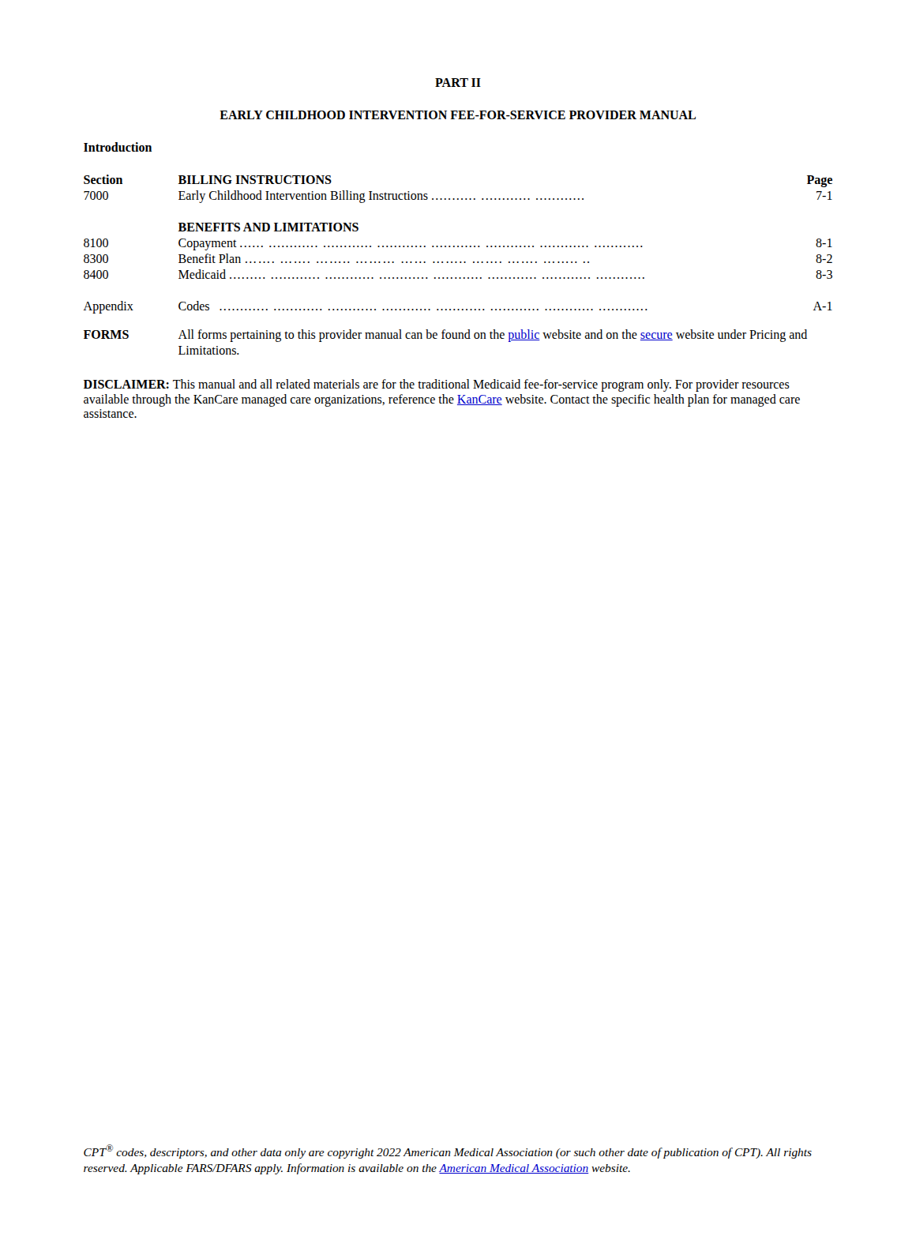PART II
EARLY CHILDHOOD INTERVENTION FEE-FOR-SERVICE PROVIDER MANUAL
Introduction
| Section | BILLING INSTRUCTIONS | Page |
| 7000 | Early Childhood Intervention Billing Instructions ........... ............ ............ | 7-1 |
| | BENEFITS AND LIMITATIONS | |
| 8100 | Copayment ...... ............ ............ ............ ............ ............ ............ ............ | 8-1 |
| 8300 | Benefit Plan ……. ……. …….. ……… …… …….. ……. ……. …….. .. | 8-2 |
| 8400 | Medicaid ......... ............ ............ ............ ............ ............ ............ ............ | 8-3 |
| Appendix | Codes ............ ............ ............ ............ ............ ............ ............ ............ | A-1 |
| FORMS | All forms pertaining to this provider manual can be found on the public website and on the secure website under Pricing and Limitations. |
DISCLAIMER: This manual and all related materials are for the traditional Medicaid fee-for-service program only. For provider resources available through the KanCare managed care organizations, reference the KanCare website. Contact the specific health plan for managed care assistance.
CPT® codes, descriptors, and other data only are copyright 2022 American Medical Association (or such other date of publication of CPT). All rights reserved. Applicable FARS/DFARS apply. Information is available on the American Medical Association website.